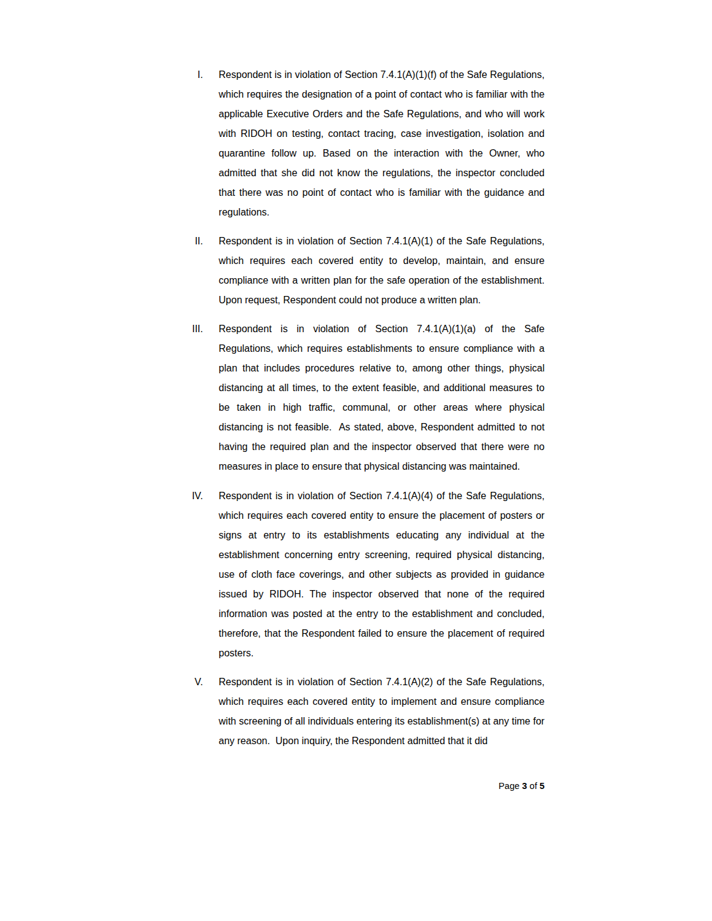Respondent is in violation of Section 7.4.1(A)(1)(f) of the Safe Regulations, which requires the designation of a point of contact who is familiar with the applicable Executive Orders and the Safe Regulations, and who will work with RIDOH on testing, contact tracing, case investigation, isolation and quarantine follow up. Based on the interaction with the Owner, who admitted that she did not know the regulations, the inspector concluded that there was no point of contact who is familiar with the guidance and regulations.
Respondent is in violation of Section 7.4.1(A)(1) of the Safe Regulations, which requires each covered entity to develop, maintain, and ensure compliance with a written plan for the safe operation of the establishment. Upon request, Respondent could not produce a written plan.
Respondent is in violation of Section 7.4.1(A)(1)(a) of the Safe Regulations, which requires establishments to ensure compliance with a plan that includes procedures relative to, among other things, physical distancing at all times, to the extent feasible, and additional measures to be taken in high traffic, communal, or other areas where physical distancing is not feasible. As stated, above, Respondent admitted to not having the required plan and the inspector observed that there were no measures in place to ensure that physical distancing was maintained.
Respondent is in violation of Section 7.4.1(A)(4) of the Safe Regulations, which requires each covered entity to ensure the placement of posters or signs at entry to its establishments educating any individual at the establishment concerning entry screening, required physical distancing, use of cloth face coverings, and other subjects as provided in guidance issued by RIDOH. The inspector observed that none of the required information was posted at the entry to the establishment and concluded, therefore, that the Respondent failed to ensure the placement of required posters.
Respondent is in violation of Section 7.4.1(A)(2) of the Safe Regulations, which requires each covered entity to implement and ensure compliance with screening of all individuals entering its establishment(s) at any time for any reason. Upon inquiry, the Respondent admitted that it did
Page 3 of 5